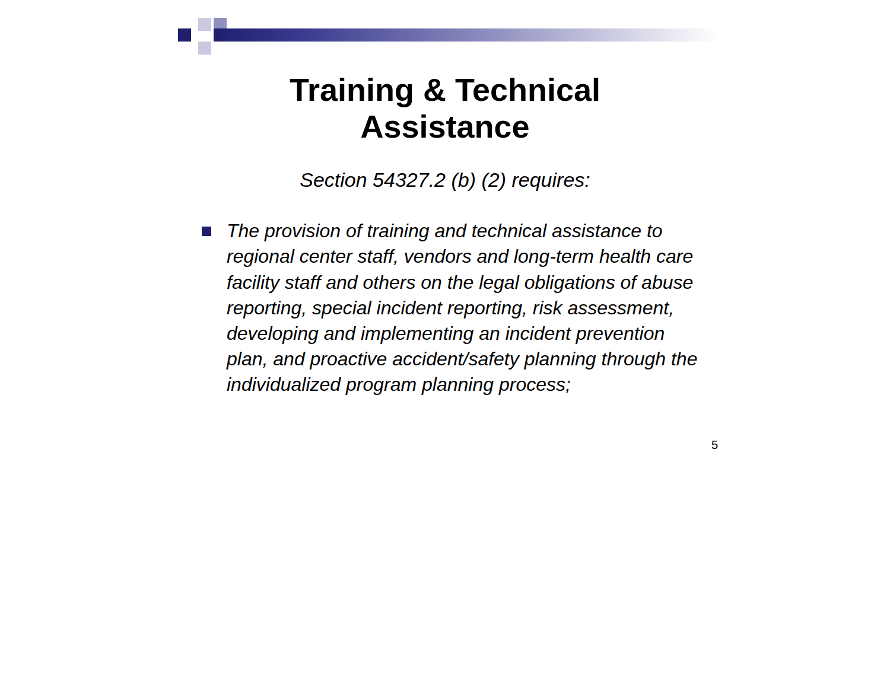Training & Technical Assistance
Section 54327.2 (b) (2) requires:
The provision of training and technical assistance to regional center staff, vendors and long-term health care facility staff and others on the legal obligations of abuse reporting, special incident reporting, risk assessment, developing and implementing an incident prevention plan, and proactive accident/safety planning through the individualized program planning process;
5